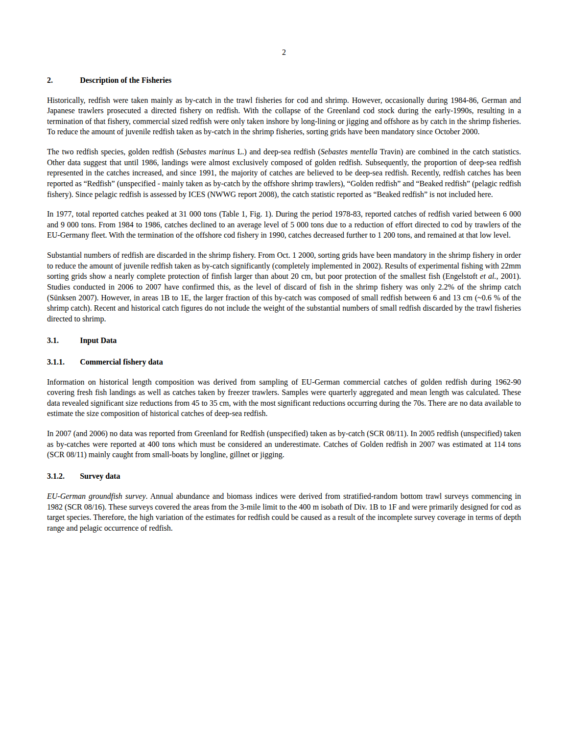2
2. Description of the Fisheries
Historically, redfish were taken mainly as by-catch in the trawl fisheries for cod and shrimp. However, occasionally during 1984-86, German and Japanese trawlers prosecuted a directed fishery on redfish. With the collapse of the Greenland cod stock during the early-1990s, resulting in a termination of that fishery, commercial sized redfish were only taken inshore by long-lining or jigging and offshore as by catch in the shrimp fisheries. To reduce the amount of juvenile redfish taken as by-catch in the shrimp fisheries, sorting grids have been mandatory since October 2000.
The two redfish species, golden redfish (Sebastes marinus L.) and deep-sea redfish (Sebastes mentella Travin) are combined in the catch statistics. Other data suggest that until 1986, landings were almost exclusively composed of golden redfish. Subsequently, the proportion of deep-sea redfish represented in the catches increased, and since 1991, the majority of catches are believed to be deep-sea redfish. Recently, redfish catches has been reported as “Redfish” (unspecified - mainly taken as by-catch by the offshore shrimp trawlers), “Golden redfish” and “Beaked redfish” (pelagic redfish fishery). Since pelagic redfish is assessed by ICES (NWWG report 2008), the catch statistic reported as “Beaked redfish” is not included here.
In 1977, total reported catches peaked at 31 000 tons (Table 1, Fig. 1). During the period 1978-83, reported catches of redfish varied between 6 000 and 9 000 tons. From 1984 to 1986, catches declined to an average level of 5 000 tons due to a reduction of effort directed to cod by trawlers of the EU-Germany fleet. With the termination of the offshore cod fishery in 1990, catches decreased further to 1 200 tons, and remained at that low level.
Substantial numbers of redfish are discarded in the shrimp fishery. From Oct. 1 2000, sorting grids have been mandatory in the shrimp fishery in order to reduce the amount of juvenile redfish taken as by-catch significantly (completely implemented in 2002). Results of experimental fishing with 22mm sorting grids show a nearly complete protection of finfish larger than about 20 cm, but poor protection of the smallest fish (Engelstoft et al., 2001). Studies conducted in 2006 to 2007 have confirmed this, as the level of discard of fish in the shrimp fishery was only 2.2% of the shrimp catch (Sünksen 2007). However, in areas 1B to 1E, the larger fraction of this by-catch was composed of small redfish between 6 and 13 cm (~0.6 % of the shrimp catch). Recent and historical catch figures do not include the weight of the substantial numbers of small redfish discarded by the trawl fisheries directed to shrimp.
3.1. Input Data
3.1.1. Commercial fishery data
Information on historical length composition was derived from sampling of EU-German commercial catches of golden redfish during 1962-90 covering fresh fish landings as well as catches taken by freezer trawlers. Samples were quarterly aggregated and mean length was calculated. These data revealed significant size reductions from 45 to 35 cm, with the most significant reductions occurring during the 70s. There are no data available to estimate the size composition of historical catches of deep-sea redfish.
In 2007 (and 2006) no data was reported from Greenland for Redfish (unspecified) taken as by-catch (SCR 08/11). In 2005 redfish (unspecified) taken as by-catches were reported at 400 tons which must be considered an underestimate. Catches of Golden redfish in 2007 was estimated at 114 tons (SCR 08/11) mainly caught from small-boats by longline, gillnet or jigging.
3.1.2. Survey data
EU-German groundfish survey. Annual abundance and biomass indices were derived from stratified-random bottom trawl surveys commencing in 1982 (SCR 08/16). These surveys covered the areas from the 3-mile limit to the 400 m isobath of Div. 1B to 1F and were primarily designed for cod as target species. Therefore, the high variation of the estimates for redfish could be caused as a result of the incomplete survey coverage in terms of depth range and pelagic occurrence of redfish.